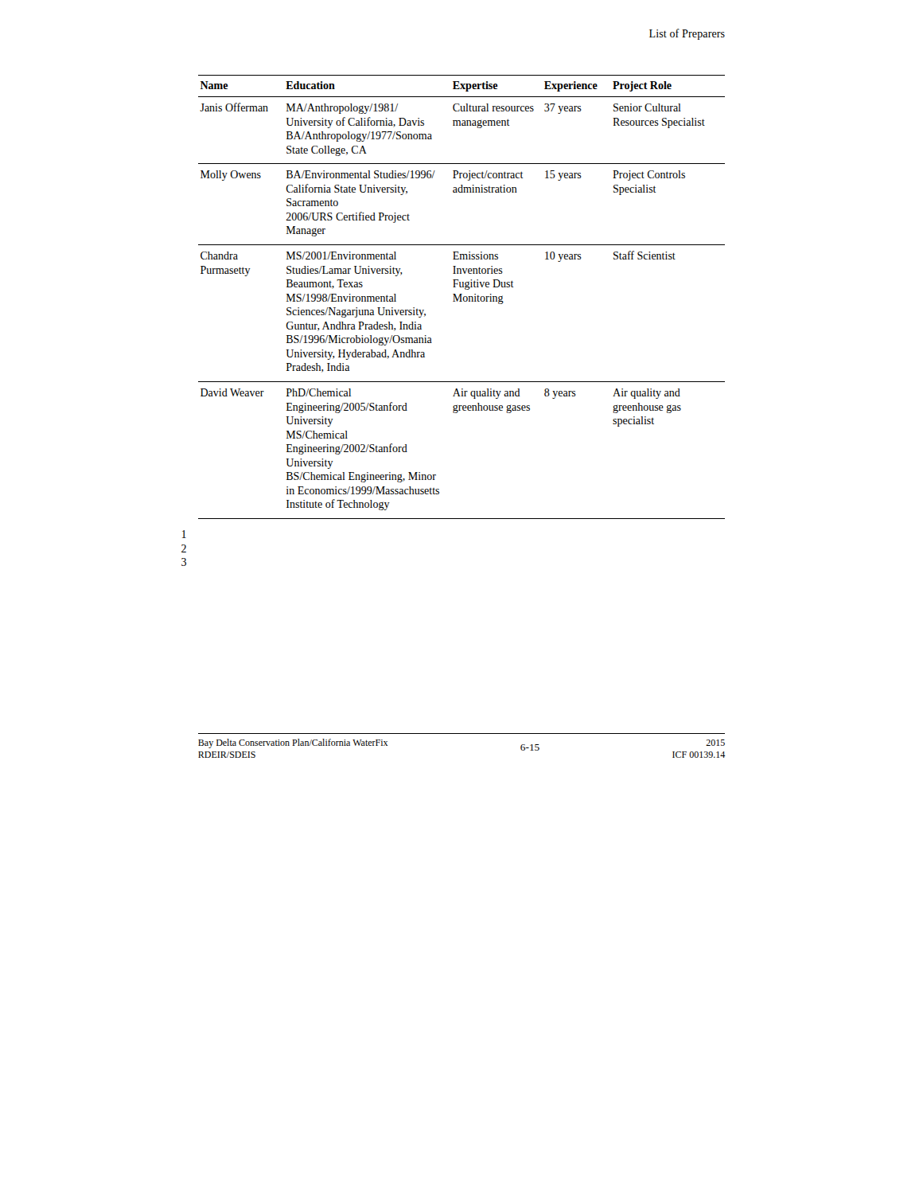List of Preparers
| Name | Education | Expertise | Experience | Project Role |
| --- | --- | --- | --- | --- |
| Janis Offerman | MA/Anthropology/1981/ University of California, Davis BA/Anthropology/1977/Sonoma State College, CA | Cultural resources management | 37 years | Senior Cultural Resources Specialist |
| Molly Owens | BA/Environmental Studies/1996/ California State University, Sacramento 2006/URS Certified Project Manager | Project/contract administration | 15 years | Project Controls Specialist |
| Chandra Purmasetty | MS/2001/Environmental Studies/Lamar University, Beaumont, Texas MS/1998/Environmental Sciences/Nagarjuna University, Guntur, Andhra Pradesh, India BS/1996/Microbiology/Osmania University, Hyderabad, Andhra Pradesh, India | Emissions Inventories Fugitive Dust Monitoring | 10 years | Staff Scientist |
| David Weaver | PhD/Chemical Engineering/2005/Stanford University MS/Chemical Engineering/2002/Stanford University BS/Chemical Engineering, Minor in Economics/1999/Massachusetts Institute of Technology | Air quality and greenhouse gases | 8 years | Air quality and greenhouse gas specialist |
1
2
3
Bay Delta Conservation Plan/California WaterFix
RDEIR/SDEIS
6-15
2015
ICF 00139.14